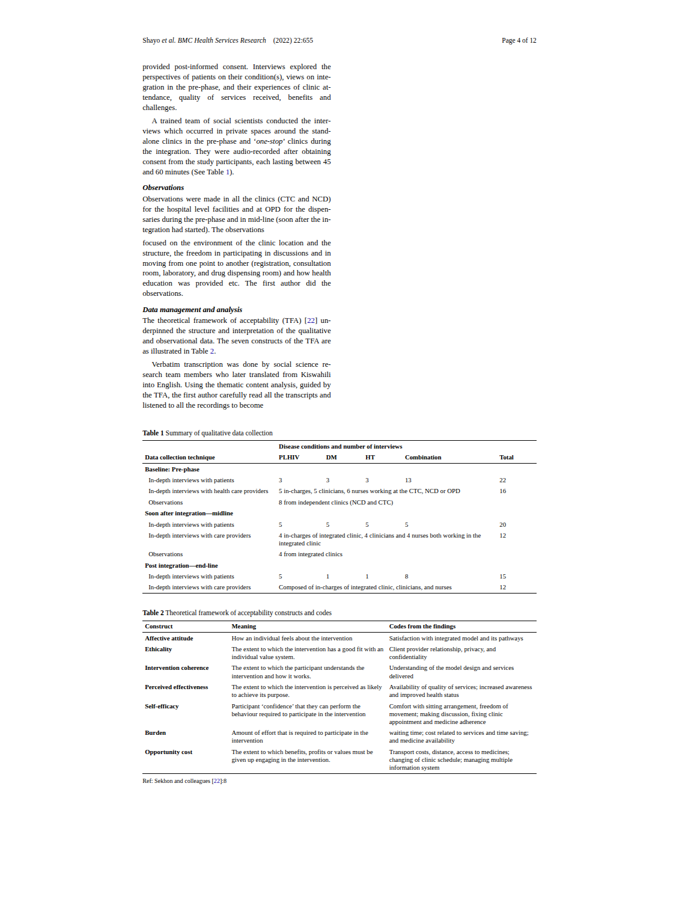Shayo et al. BMC Health Services Research (2022) 22:655
Page 4 of 12
provided post-informed consent. Interviews explored the perspectives of patients on their condition(s), views on integration in the pre-phase, and their experiences of clinic attendance, quality of services received, benefits and challenges.
A trained team of social scientists conducted the interviews which occurred in private spaces around the stand-alone clinics in the pre-phase and ‘one-stop’ clinics during the integration. They were audio-recorded after obtaining consent from the study participants, each lasting between 45 and 60 minutes (See Table 1).
Observations
Observations were made in all the clinics (CTC and NCD) for the hospital level facilities and at OPD for the dispensaries during the pre-phase and in mid-line (soon after the integration had started). The observations
focused on the environment of the clinic location and the structure, the freedom in participating in discussions and in moving from one point to another (registration, consultation room, laboratory, and drug dispensing room) and how health education was provided etc. The first author did the observations.
Data management and analysis
The theoretical framework of acceptability (TFA) [22] underpinned the structure and interpretation of the qualitative and observational data. The seven constructs of the TFA are as illustrated in Table 2.
Verbatim transcription was done by social science research team members who later translated from Kiswahili into English. Using the thematic content analysis, guided by the TFA, the first author carefully read all the transcripts and listened to all the recordings to become
Table 1 Summary of qualitative data collection
| Data collection technique | Disease conditions and number of interviews |
| --- | --- |
| PLHIV | DM | HT | Combination | Total |
| Baseline: Pre-phase |
| In-depth interviews with patients | 3 | 3 | 3 | 13 | 22 |
| In-depth interviews with health care providers | 5 in-charges, 5 clinicians, 6 nurses working at the CTC, NCD or OPD | 16 |
| Observations | 8 from independent clinics (NCD and CTC) | |
| Soon after integration—midline |
| In-depth interviews with patients | 5 | 5 | 5 | 5 | 20 |
| In-depth interviews with care providers | 4 in-charges of integrated clinic, 4 clinicians and 4 nurses both working in the integrated clinic | 12 |
| Observations | 4 from integrated clinics | |
| Post integration—end-line |
| In-depth interviews with patients | 5 | 1 | 1 | 8 | 15 |
| In-depth interviews with care providers | Composed of in-charges of integrated clinic, clinicians, and nurses | 12 |
Table 2 Theoretical framework of acceptability constructs and codes
| Construct | Meaning | Codes from the findings |
| --- | --- | --- |
| Affective attitude | How an individual feels about the intervention | Satisfaction with integrated model and its pathways |
| Ethicality | The extent to which the intervention has a good fit with an individual value system. | Client provider relationship, privacy, and confidentiality |
| Intervention coherence | The extent to which the participant understands the intervention and how it works. | Understanding of the model design and services delivered |
| Perceived effectiveness | The extent to which the intervention is perceived as likely to achieve its purpose. | Availability of quality of services; increased awareness and improved health status |
| Self-efficacy | Participant ‘confidence’ that they can perform the behaviour required to participate in the intervention | Comfort with sitting arrangement, freedom of movement; making discussion, fixing clinic appointment and medicine adherence |
| Burden | Amount of effort that is required to participate in the intervention | waiting time; cost related to services and time saving; and medicine availability |
| Opportunity cost | The extent to which benefits, profits or values must be given up engaging in the intervention. | Transport costs, distance, access to medicines; changing of clinic schedule; managing multiple information system |
Ref: Sekhon and colleagues [22]:8